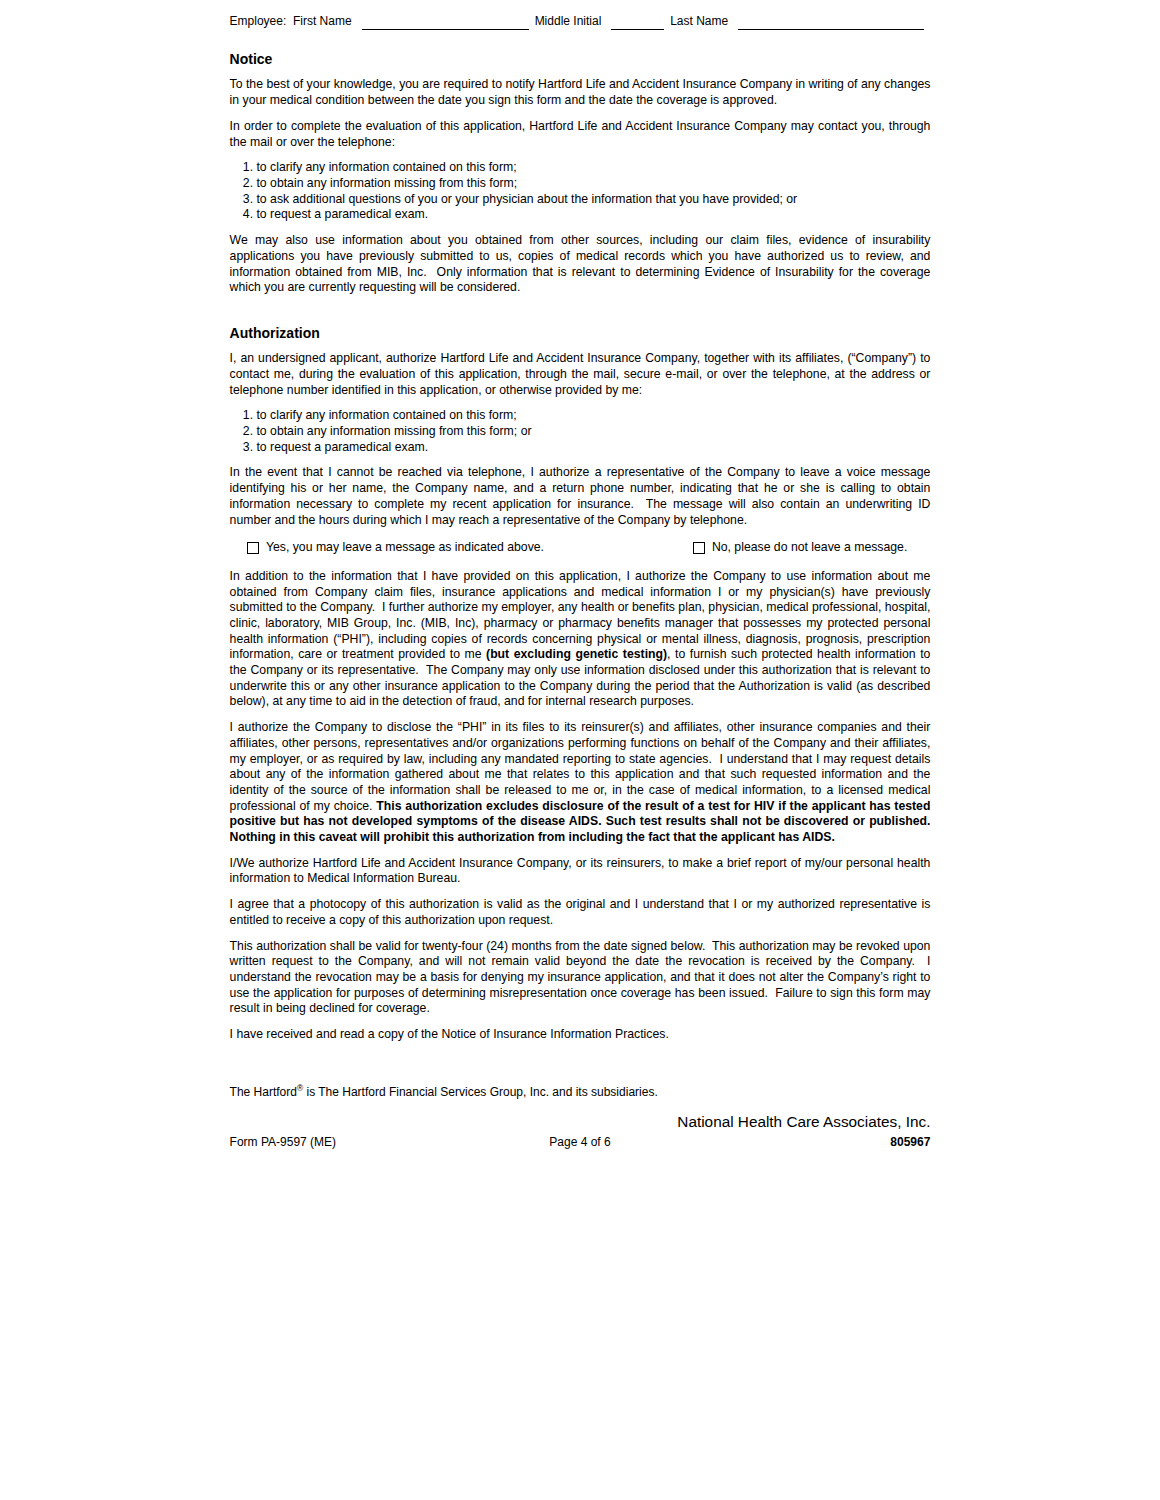Employee: First Name Middle Initial Last Name
Notice
To the best of your knowledge, you are required to notify Hartford Life and Accident Insurance Company in writing of any changes in your medical condition between the date you sign this form and the date the coverage is approved.
In order to complete the evaluation of this application, Hartford Life and Accident Insurance Company may contact you, through the mail or over the telephone:
to clarify any information contained on this form;
to obtain any information missing from this form;
to ask additional questions of you or your physician about the information that you have provided; or
to request a paramedical exam.
We may also use information about you obtained from other sources, including our claim files, evidence of insurability applications you have previously submitted to us, copies of medical records which you have authorized us to review, and information obtained from MIB, Inc. Only information that is relevant to determining Evidence of Insurability for the coverage which you are currently requesting will be considered.
Authorization
I, an undersigned applicant, authorize Hartford Life and Accident Insurance Company, together with its affiliates, (“Company”) to contact me, during the evaluation of this application, through the mail, secure e-mail, or over the telephone, at the address or telephone number identified in this application, or otherwise provided by me:
to clarify any information contained on this form;
to obtain any information missing from this form; or
to request a paramedical exam.
In the event that I cannot be reached via telephone, I authorize a representative of the Company to leave a voice message identifying his or her name, the Company name, and a return phone number, indicating that he or she is calling to obtain information necessary to complete my recent application for insurance. The message will also contain an underwriting ID number and the hours during which I may reach a representative of the Company by telephone.
Yes, you may leave a message as indicated above. No, please do not leave a message.
In addition to the information that I have provided on this application, I authorize the Company to use information about me obtained from Company claim files, insurance applications and medical information I or my physician(s) have previously submitted to the Company. I further authorize my employer, any health or benefits plan, physician, medical professional, hospital, clinic, laboratory, MIB Group, Inc. (MIB, Inc), pharmacy or pharmacy benefits manager that possesses my protected personal health information (“PHI”), including copies of records concerning physical or mental illness, diagnosis, prognosis, prescription information, care or treatment provided to me (but excluding genetic testing), to furnish such protected health information to the Company or its representative. The Company may only use information disclosed under this authorization that is relevant to underwrite this or any other insurance application to the Company during the period that the Authorization is valid (as described below), at any time to aid in the detection of fraud, and for internal research purposes.
I authorize the Company to disclose the “PHI” in its files to its reinsurer(s) and affiliates, other insurance companies and their affiliates, other persons, representatives and/or organizations performing functions on behalf of the Company and their affiliates, my employer, or as required by law, including any mandated reporting to state agencies. I understand that I may request details about any of the information gathered about me that relates to this application and that such requested information and the identity of the source of the information shall be released to me or, in the case of medical information, to a licensed medical professional of my choice. This authorization excludes disclosure of the result of a test for HIV if the applicant has tested positive but has not developed symptoms of the disease AIDS. Such test results shall not be discovered or published. Nothing in this caveat will prohibit this authorization from including the fact that the applicant has AIDS.
I/We authorize Hartford Life and Accident Insurance Company, or its reinsurers, to make a brief report of my/our personal health information to Medical Information Bureau.
I agree that a photocopy of this authorization is valid as the original and I understand that I or my authorized representative is entitled to receive a copy of this authorization upon request.
This authorization shall be valid for twenty-four (24) months from the date signed below. This authorization may be revoked upon written request to the Company, and will not remain valid beyond the date the revocation is received by the Company. I understand the revocation may be a basis for denying my insurance application, and that it does not alter the Company’s right to use the application for purposes of determining misrepresentation once coverage has been issued. Failure to sign this form may result in being declined for coverage.
I have received and read a copy of the Notice of Insurance Information Practices.
The Hartford® is The Hartford Financial Services Group, Inc. and its subsidiaries.
National Health Care Associates, Inc.
| Form PA-9597 (ME) | Page 4 of 6 | 805967 |